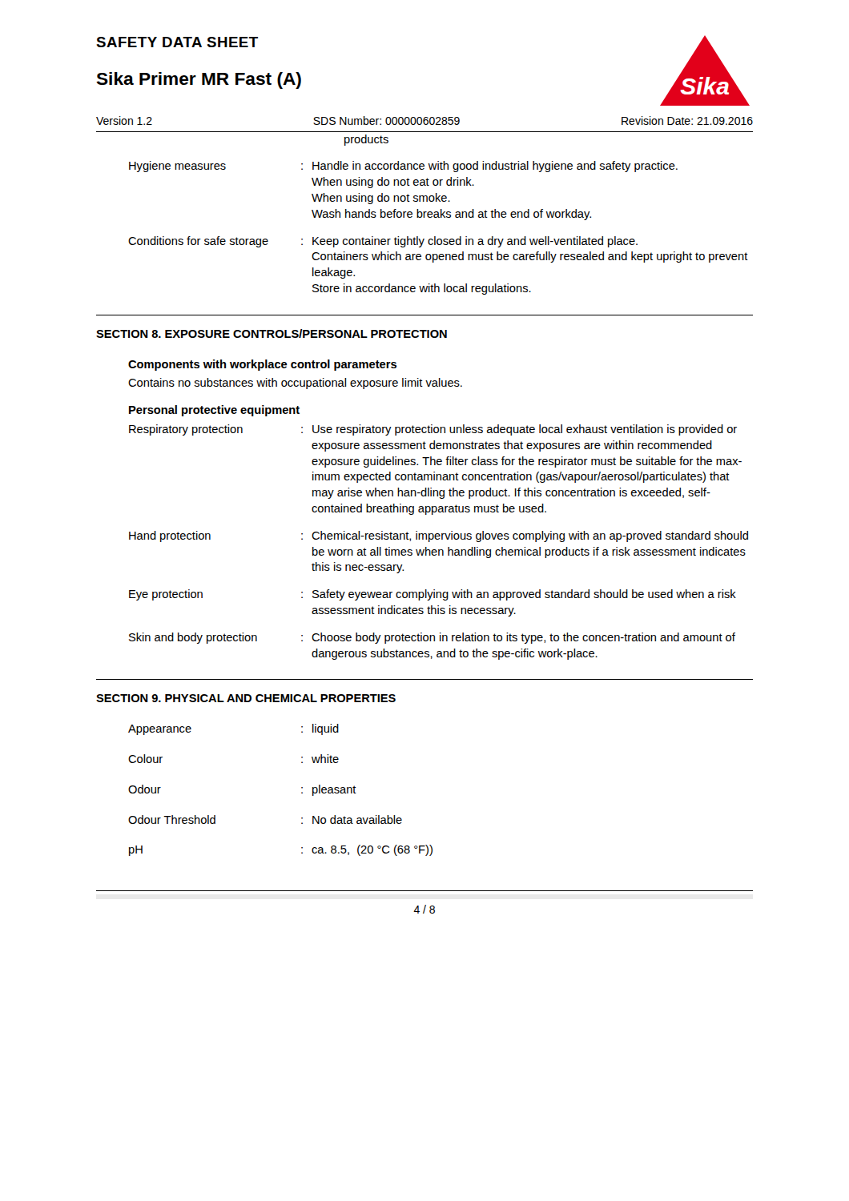Sika R
SAFETY DATA SHEET
Sika Primer MR Fast (A)
Version 1.2 SDS Number: 000000602859 Revision Date: 21.09.2016
products
Hygiene measures
:
Handle in accordance with good industrial hygiene and safety practice.
When using do not eat or drink.
When using do not smoke.
Wash hands before breaks and at the end of workday.
Conditions for safe storage
:
Keep container tightly closed in a dry and well-ventilated place.
Containers which are opened must be carefully resealed and kept upright to prevent leakage.
Store in accordance with local regulations.
SECTION 8. EXPOSURE CONTROLS/PERSONAL PROTECTION
Components with workplace control parameters
Contains no substances with occupational exposure limit values.
Personal protective equipment
Respiratory protection
:
Use respiratory protection unless adequate local exhaust ventilation is provided or exposure assessment demonstrates that exposures are within recommended exposure guidelines. The filter class for the respirator must be suitable for the max-imum expected contaminant concentration (gas/vapour/aerosol/particulates) that may arise when han-dling the product. If this concentration is exceeded, self-contained breathing apparatus must be used.
Hand protection
:
Chemical-resistant, impervious gloves complying with an ap-proved standard should be worn at all times when handling chemical products if a risk assessment indicates this is nec-essary.
Eye protection
:
Safety eyewear complying with an approved standard should be used when a risk assessment indicates this is necessary.
Skin and body protection
:
Choose body protection in relation to its type, to the concen-tration and amount of dangerous substances, and to the spe-cific work-place.
SECTION 9. PHYSICAL AND CHEMICAL PROPERTIES
Appearance
:
liquid
Colour
:
white
Odour
:
pleasant
Odour Threshold
:
No data available
pH
:
ca. 8.5, (20 °C (68 °F))
4 / 8